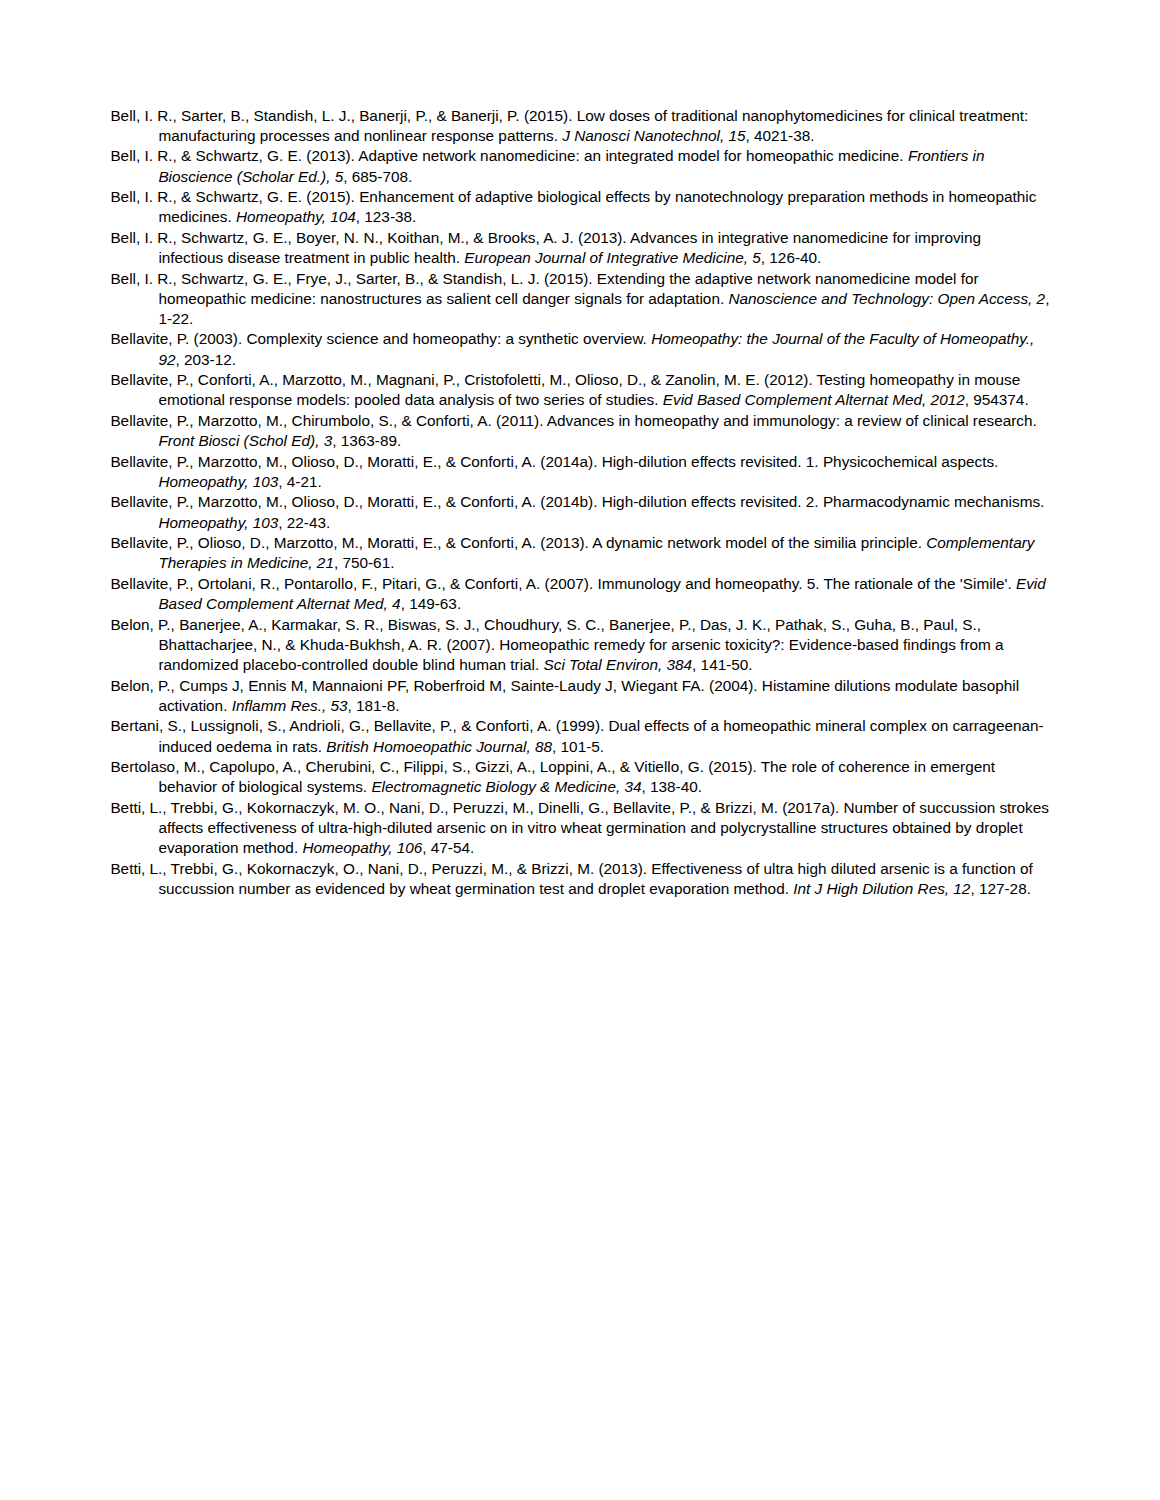Bell, I. R., Sarter, B., Standish, L. J., Banerji, P., & Banerji, P. (2015). Low doses of traditional nanophytomedicines for clinical treatment: manufacturing processes and nonlinear response patterns. J Nanosci Nanotechnol, 15, 4021-38.
Bell, I. R., & Schwartz, G. E. (2013). Adaptive network nanomedicine: an integrated model for homeopathic medicine. Frontiers in Bioscience (Scholar Ed.), 5, 685-708.
Bell, I. R., & Schwartz, G. E. (2015). Enhancement of adaptive biological effects by nanotechnology preparation methods in homeopathic medicines. Homeopathy, 104, 123-38.
Bell, I. R., Schwartz, G. E., Boyer, N. N., Koithan, M., & Brooks, A. J. (2013). Advances in integrative nanomedicine for improving infectious disease treatment in public health. European Journal of Integrative Medicine, 5, 126-40.
Bell, I. R., Schwartz, G. E., Frye, J., Sarter, B., & Standish, L. J. (2015). Extending the adaptive network nanomedicine model for homeopathic medicine: nanostructures as salient cell danger signals for adaptation. Nanoscience and Technology: Open Access, 2, 1-22.
Bellavite, P. (2003). Complexity science and homeopathy: a synthetic overview. Homeopathy: the Journal of the Faculty of Homeopathy., 92, 203-12.
Bellavite, P., Conforti, A., Marzotto, M., Magnani, P., Cristofoletti, M., Olioso, D., & Zanolin, M. E. (2012). Testing homeopathy in mouse emotional response models: pooled data analysis of two series of studies. Evid Based Complement Alternat Med, 2012, 954374.
Bellavite, P., Marzotto, M., Chirumbolo, S., & Conforti, A. (2011). Advances in homeopathy and immunology: a review of clinical research. Front Biosci (Schol Ed), 3, 1363-89.
Bellavite, P., Marzotto, M., Olioso, D., Moratti, E., & Conforti, A. (2014a). High-dilution effects revisited. 1. Physicochemical aspects. Homeopathy, 103, 4-21.
Bellavite, P., Marzotto, M., Olioso, D., Moratti, E., & Conforti, A. (2014b). High-dilution effects revisited. 2. Pharmacodynamic mechanisms. Homeopathy, 103, 22-43.
Bellavite, P., Olioso, D., Marzotto, M., Moratti, E., & Conforti, A. (2013). A dynamic network model of the similia principle. Complementary Therapies in Medicine, 21, 750-61.
Bellavite, P., Ortolani, R., Pontarollo, F., Pitari, G., & Conforti, A. (2007). Immunology and homeopathy. 5. The rationale of the 'Simile'. Evid Based Complement Alternat Med, 4, 149-63.
Belon, P., Banerjee, A., Karmakar, S. R., Biswas, S. J., Choudhury, S. C., Banerjee, P., Das, J. K., Pathak, S., Guha, B., Paul, S., Bhattacharjee, N., & Khuda-Bukhsh, A. R. (2007). Homeopathic remedy for arsenic toxicity?: Evidence-based findings from a randomized placebo-controlled double blind human trial. Sci Total Environ, 384, 141-50.
Belon, P., Cumps J, Ennis M, Mannaioni PF, Roberfroid M, Sainte-Laudy J, Wiegant FA. (2004). Histamine dilutions modulate basophil activation. Inflamm Res., 53, 181-8.
Bertani, S., Lussignoli, S., Andrioli, G., Bellavite, P., & Conforti, A. (1999). Dual effects of a homeopathic mineral complex on carrageenan-induced oedema in rats. British Homoeopathic Journal, 88, 101-5.
Bertolaso, M., Capolupo, A., Cherubini, C., Filippi, S., Gizzi, A., Loppini, A., & Vitiello, G. (2015). The role of coherence in emergent behavior of biological systems. Electromagnetic Biology & Medicine, 34, 138-40.
Betti, L., Trebbi, G., Kokornaczyk, M. O., Nani, D., Peruzzi, M., Dinelli, G., Bellavite, P., & Brizzi, M. (2017a). Number of succussion strokes affects effectiveness of ultra-high-diluted arsenic on in vitro wheat germination and polycrystalline structures obtained by droplet evaporation method. Homeopathy, 106, 47-54.
Betti, L., Trebbi, G., Kokornaczyk, O., Nani, D., Peruzzi, M., & Brizzi, M. (2013). Effectiveness of ultra high diluted arsenic is a function of succussion number as evidenced by wheat germination test and droplet evaporation method. Int J High Dilution Res, 12, 127-28.